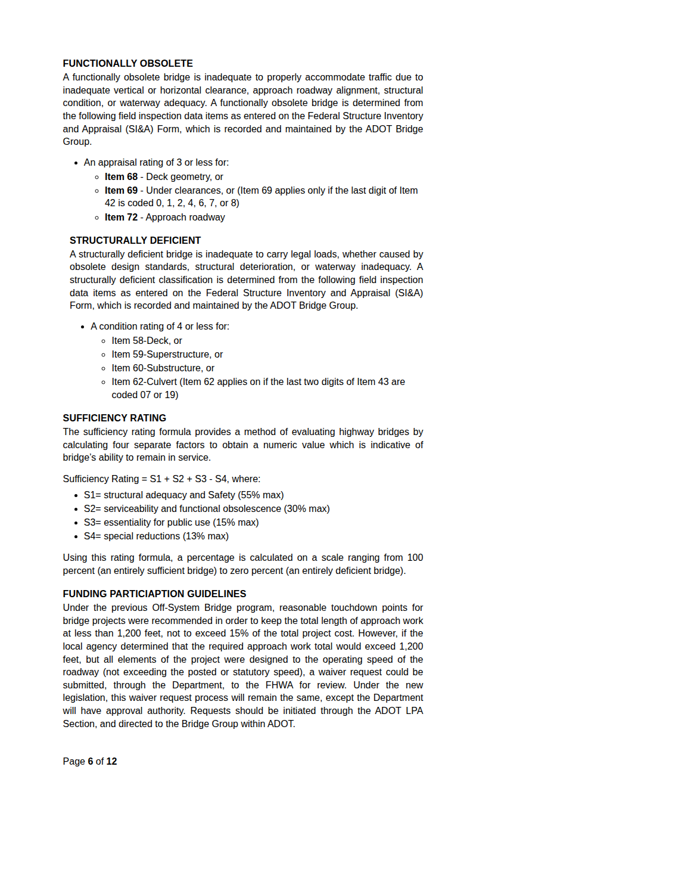Functionally Obsolete
A functionally obsolete bridge is inadequate to properly accommodate traffic due to inadequate vertical or horizontal clearance, approach roadway alignment, structural condition, or waterway adequacy. A functionally obsolete bridge is determined from the following field inspection data items as entered on the Federal Structure Inventory and Appraisal (SI&A) Form, which is recorded and maintained by the ADOT Bridge Group.
An appraisal rating of 3 or less for:
Item 68 - Deck geometry, or
Item 69 - Under clearances, or (Item 69 applies only if the last digit of Item 42 is coded 0, 1, 2, 4, 6, 7, or 8)
Item 72 - Approach roadway
Structurally Deficient
A structurally deficient bridge is inadequate to carry legal loads, whether caused by obsolete design standards, structural deterioration, or waterway inadequacy. A structurally deficient classification is determined from the following field inspection data items as entered on the Federal Structure Inventory and Appraisal (SI&A) Form, which is recorded and maintained by the ADOT Bridge Group.
A condition rating of 4 or less for:
Item 58-Deck, or
Item 59-Superstructure, or
Item 60-Substructure, or
Item 62-Culvert (Item 62 applies on if the last two digits of Item 43 are coded 07 or 19)
Sufficiency Rating
The sufficiency rating formula provides a method of evaluating highway bridges by calculating four separate factors to obtain a numeric value which is indicative of bridge’s ability to remain in service.
Sufficiency Rating = S1 + S2 + S3 - S4, where:
S1= structural adequacy and Safety (55% max)
S2= serviceability and functional obsolescence (30% max)
S3= essentiality for public use (15% max)
S4= special reductions (13% max)
Using this rating formula, a percentage is calculated on a scale ranging from 100 percent (an entirely sufficient bridge) to zero percent (an entirely deficient bridge).
Funding Particiaption Guidelines
Under the previous Off-System Bridge program, reasonable touchdown points for bridge projects were recommended in order to keep the total length of approach work at less than 1,200 feet, not to exceed 15% of the total project cost. However, if the local agency determined that the required approach work total would exceed 1,200 feet, but all elements of the project were designed to the operating speed of the roadway (not exceeding the posted or statutory speed), a waiver request could be submitted, through the Department, to the FHWA for review. Under the new legislation, this waiver request process will remain the same, except the Department will have approval authority. Requests should be initiated through the ADOT LPA Section, and directed to the Bridge Group within ADOT.
Page 6 of 12